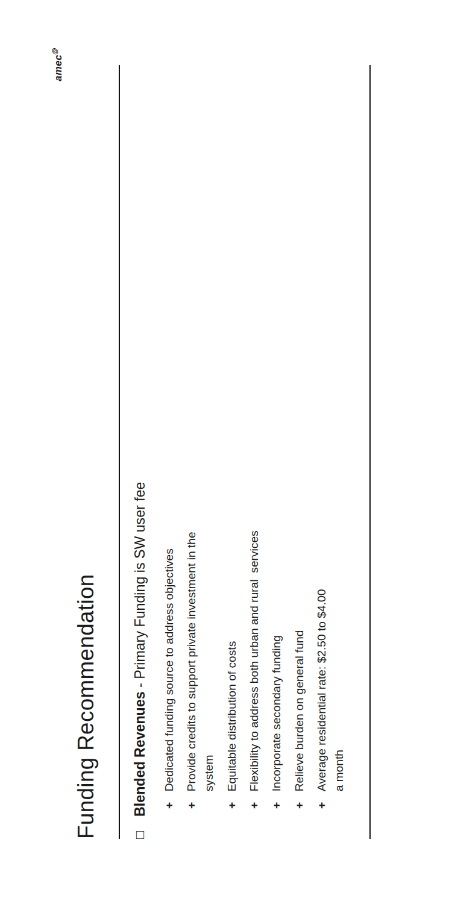amecⒹ
Funding Recommendation
Blended Revenues - Primary Funding is SW user fee
Dedicated funding source to address objectives
Provide credits to support private investment in thesystem
Equitable distribution of costs
Flexibility to address both urban and rural services
Incorporate secondary funding
Relieve burden on general fund
Average residential rate: $2.50 to $4.00a month